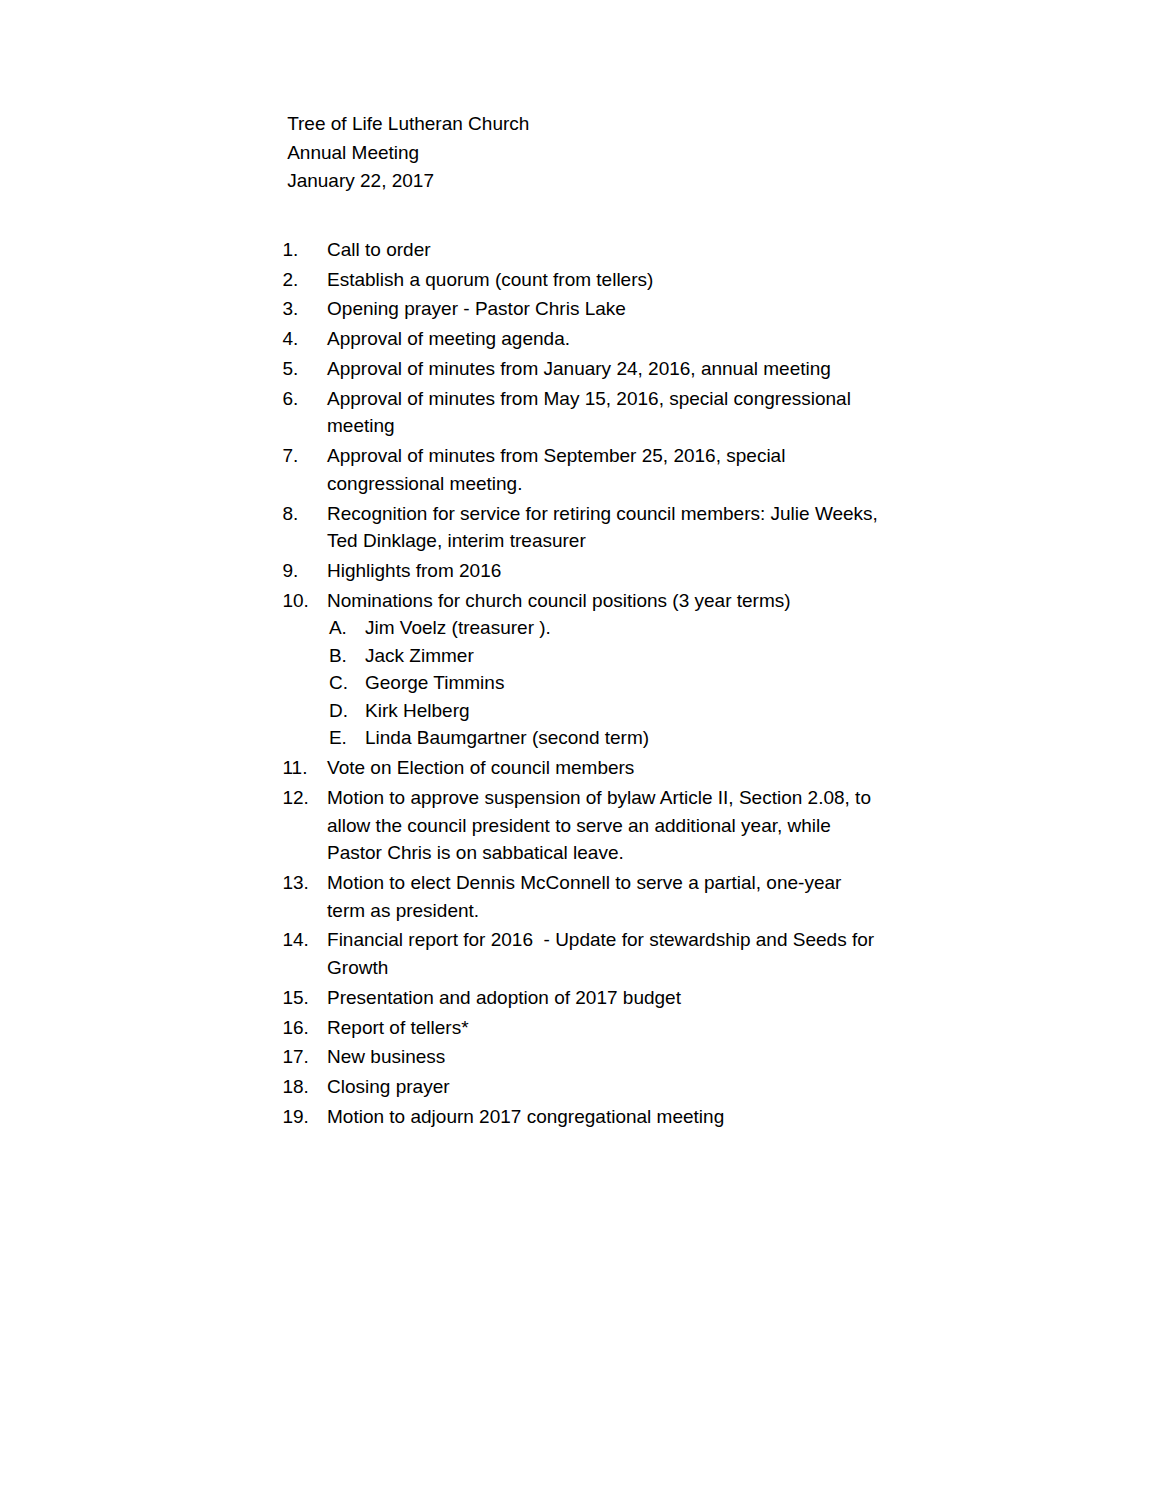Tree of Life Lutheran Church
Annual Meeting
January 22, 2017
Call to order
Establish a quorum (count from tellers)
Opening prayer - Pastor Chris Lake
Approval of meeting agenda.
Approval of minutes from January 24, 2016, annual meeting
Approval of minutes from May 15, 2016, special congressional meeting
Approval of minutes from September 25, 2016, special congressional meeting.
Recognition for service for retiring council members: Julie Weeks, Ted Dinklage, interim treasurer
Highlights from 2016
Nominations for church council positions (3 year terms)
Jim Voelz (treasurer ).
Jack Zimmer
George Timmins
Kirk Helberg
Linda Baumgartner (second term)
Vote on Election of council members
Motion to approve suspension of bylaw Article II, Section 2.08, to allow the council president to serve an additional year, while Pastor Chris is on sabbatical leave.
Motion to elect Dennis McConnell to serve a partial, one-year term as president.
Financial report for 2016 - Update for stewardship and Seeds for Growth
Presentation and adoption of 2017 budget
Report of tellers*
New business
Closing prayer
Motion to adjourn 2017 congregational meeting